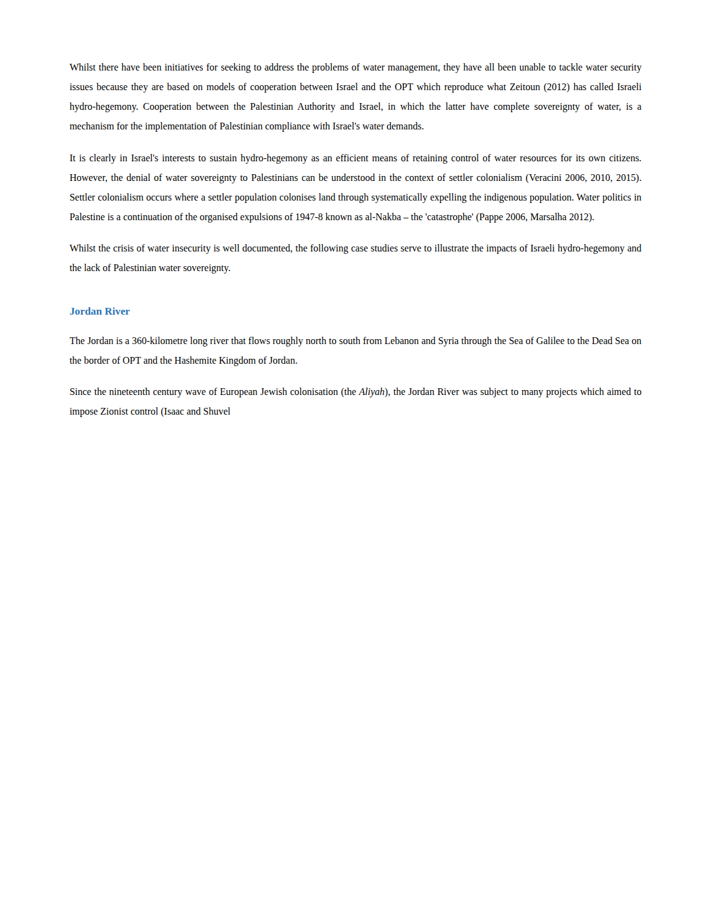Whilst there have been initiatives for seeking to address the problems of water management, they have all been unable to tackle water security issues because they are based on models of cooperation between Israel and the OPT which reproduce what Zeitoun (2012) has called Israeli hydro-hegemony. Cooperation between the Palestinian Authority and Israel, in which the latter have complete sovereignty of water, is a mechanism for the implementation of Palestinian compliance with Israel's water demands.
It is clearly in Israel's interests to sustain hydro-hegemony as an efficient means of retaining control of water resources for its own citizens. However, the denial of water sovereignty to Palestinians can be understood in the context of settler colonialism (Veracini 2006, 2010, 2015). Settler colonialism occurs where a settler population colonises land through systematically expelling the indigenous population. Water politics in Palestine is a continuation of the organised expulsions of 1947-8 known as al-Nakba – the 'catastrophe' (Pappe 2006, Marsalha 2012).
Whilst the crisis of water insecurity is well documented, the following case studies serve to illustrate the impacts of Israeli hydro-hegemony and the lack of Palestinian water sovereignty.
Jordan River
The Jordan is a 360-kilometre long river that flows roughly north to south from Lebanon and Syria through the Sea of Galilee to the Dead Sea on the border of OPT and the Hashemite Kingdom of Jordan.
Since the nineteenth century wave of European Jewish colonisation (the Aliyah), the Jordan River was subject to many projects which aimed to impose Zionist control (Isaac and Shuvel